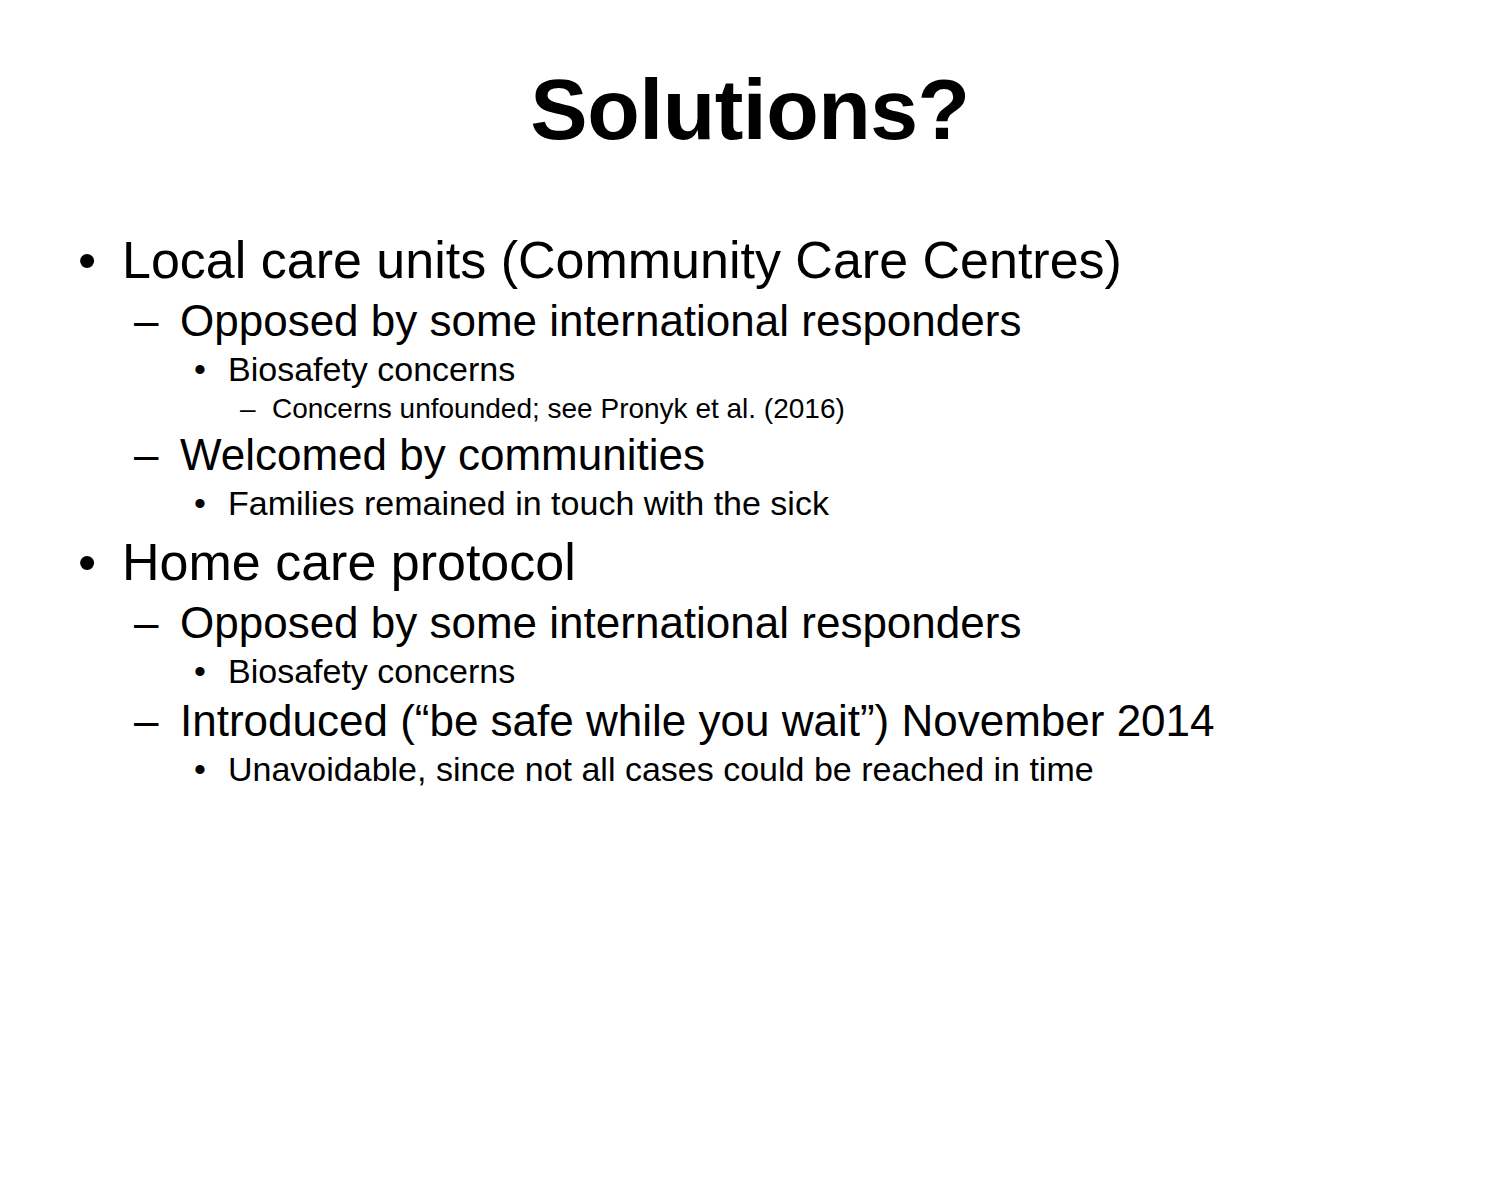Solutions?
Local care units (Community Care Centres)
Opposed by some international responders
Biosafety concerns
Concerns unfounded; see Pronyk et al. (2016)
Welcomed by communities
Families remained in touch with the sick
Home care protocol
Opposed by some international responders
Biosafety concerns
Introduced (“be safe while you wait”) November 2014
Unavoidable, since not all cases could be reached in time